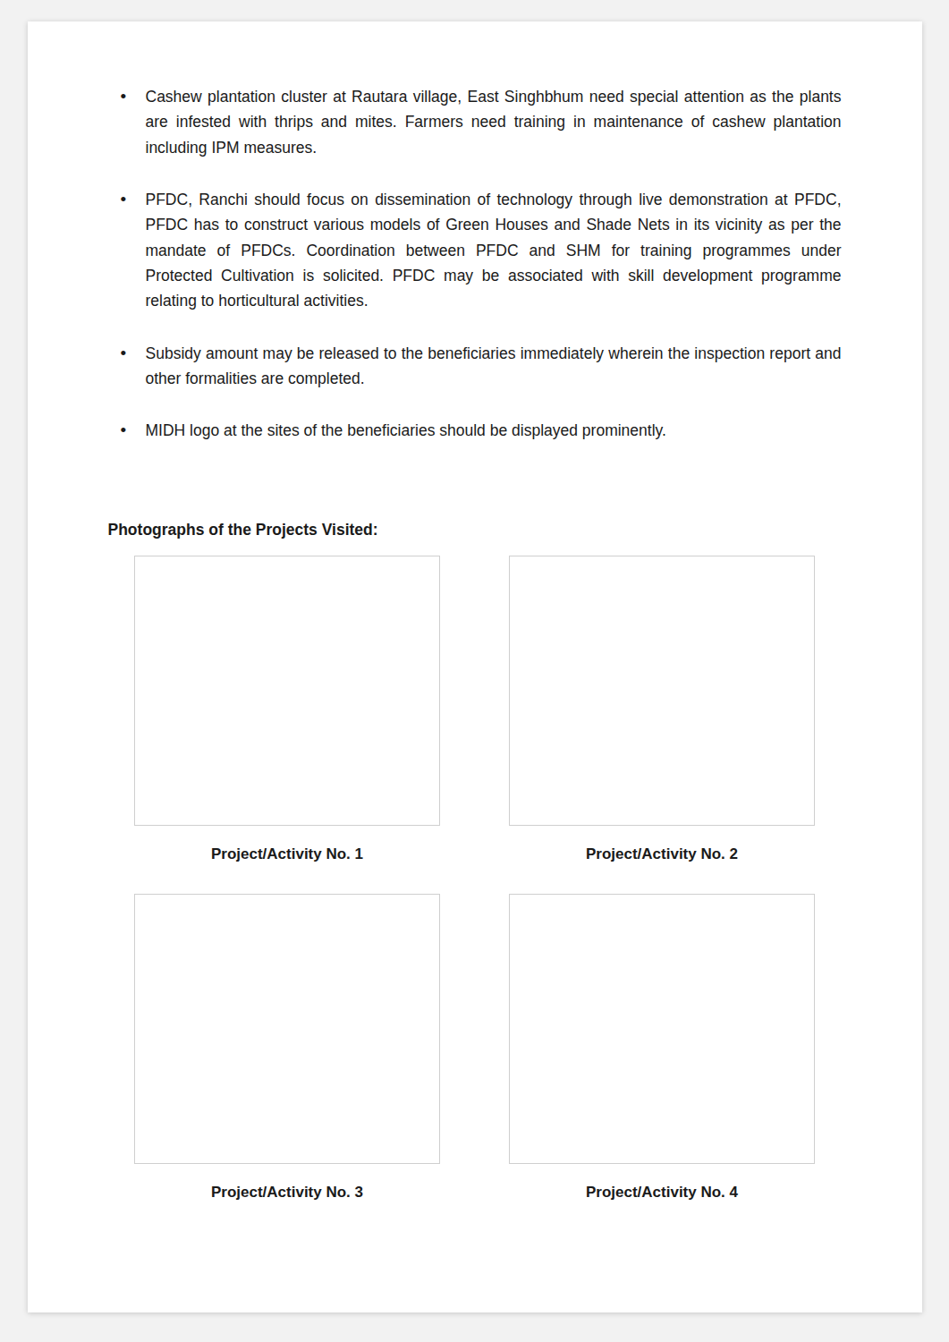Cashew plantation cluster at Rautara village, East Singhbhum need special attention as the plants are infested with thrips and mites. Farmers need training in maintenance of cashew plantation including IPM measures.
PFDC, Ranchi should focus on dissemination of technology through live demonstration at PFDC, PFDC has to construct various models of Green Houses and Shade Nets in its vicinity as per the mandate of PFDCs. Coordination between PFDC and SHM for training programmes under Protected Cultivation is solicited. PFDC may be associated with skill development programme relating to horticultural activities.
Subsidy amount may be released to the beneficiaries immediately wherein the inspection report and other formalities are completed.
MIDH logo at the sites of the beneficiaries should be displayed prominently.
Photographs of the Projects Visited:
Project/Activity No. 1
Project/Activity No. 2
Project/Activity No. 3
Project/Activity No. 4